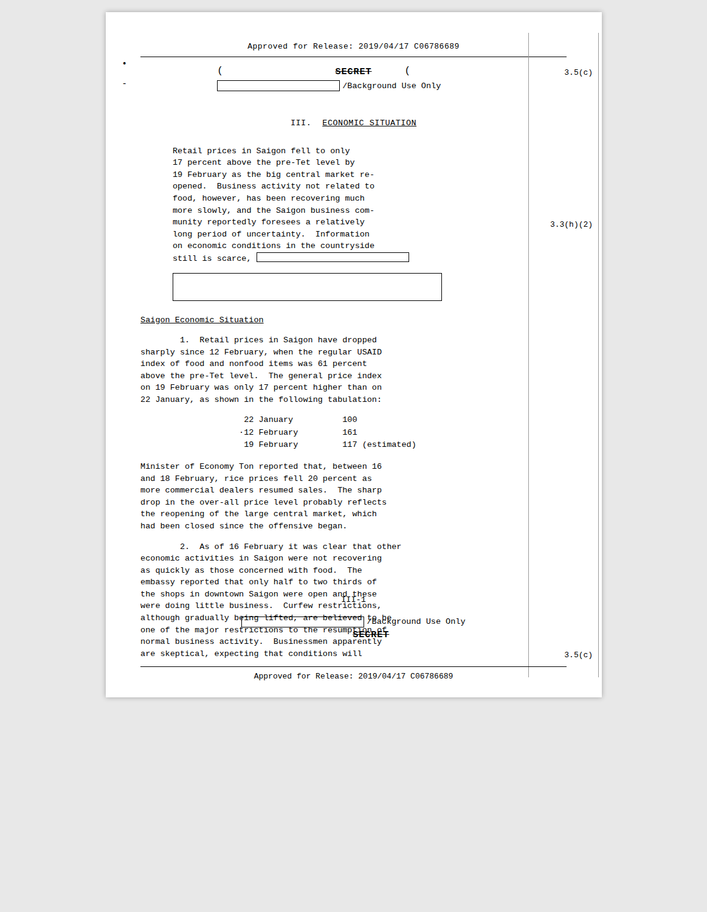Approved for Release: 2019/04/17 C06786689
•
-
3.5(c)
3.3(h)(2)
3.5(c)
( SECRET (
/Background Use Only
III. ECONOMIC SITUATION
Retail prices in Saigon fell to only 17 percent above the pre-Tet level by 19 February as the big central market re- opened. Business activity not related to food, however, has been recovering much more slowly, and the Saigon business com- munity reportedly foresees a relatively long period of uncertainty. Information on economic conditions in the countryside still is scarce,
Saigon Economic Situation
1. Retail prices in Saigon have dropped sharply since 12 February, when the regular USAID index of food and nonfood items was 61 percent above the pre-Tet level. The general price index on 19 February was only 17 percent higher than on 22 January, as shown in the following tabulation:
22 January 100 ·12 February 161 19 February 117 (estimated)
Minister of Economy Ton reported that, between 16 and 18 February, rice prices fell 20 percent as more commercial dealers resumed sales. The sharp drop in the over-all price level probably reflects the reopening of the large central market, which had been closed since the offensive began.
2. As of 16 February it was clear that other economic activities in Saigon were not recovering as quickly as those concerned with food. The embassy reported that only half to two thirds of the shops in downtown Saigon were open and these were doing little business. Curfew restrictions, although gradually being lifted, are believed to be one of the major restrictions to the resumption of normal business activity. Businessmen apparently are skeptical, expecting that conditions will
III-1
/Background Use Only
SECRET
Approved for Release: 2019/04/17 C06786689